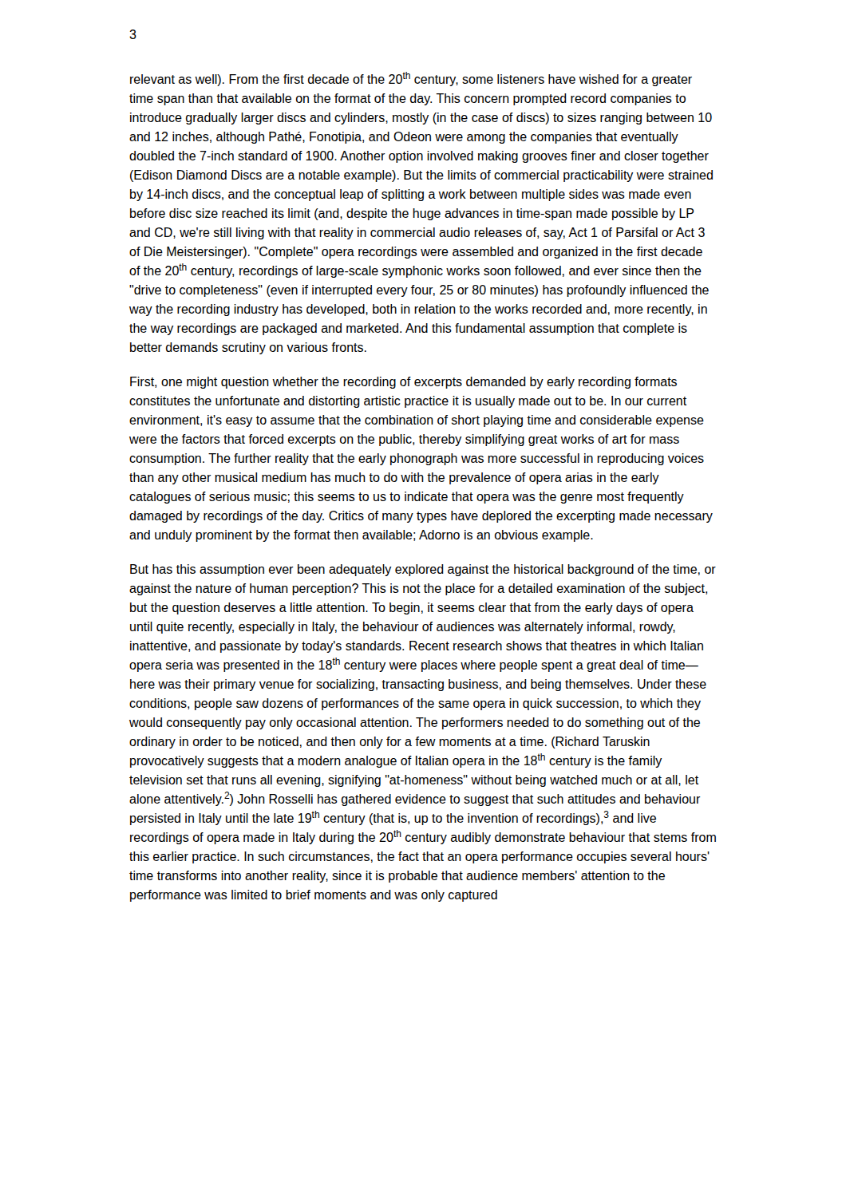3
relevant as well). From the first decade of the 20th century, some listeners have wished for a greater time span than that available on the format of the day. This concern prompted record companies to introduce gradually larger discs and cylinders, mostly (in the case of discs) to sizes ranging between 10 and 12 inches, although Pathé, Fonotipia, and Odeon were among the companies that eventually doubled the 7-inch standard of 1900. Another option involved making grooves finer and closer together (Edison Diamond Discs are a notable example). But the limits of commercial practicability were strained by 14-inch discs, and the conceptual leap of splitting a work between multiple sides was made even before disc size reached its limit (and, despite the huge advances in time-span made possible by LP and CD, we're still living with that reality in commercial audio releases of, say, Act 1 of Parsifal or Act 3 of Die Meistersinger). "Complete" opera recordings were assembled and organized in the first decade of the 20th century, recordings of large-scale symphonic works soon followed, and ever since then the "drive to completeness" (even if interrupted every four, 25 or 80 minutes) has profoundly influenced the way the recording industry has developed, both in relation to the works recorded and, more recently, in the way recordings are packaged and marketed. And this fundamental assumption that complete is better demands scrutiny on various fronts.
First, one might question whether the recording of excerpts demanded by early recording formats constitutes the unfortunate and distorting artistic practice it is usually made out to be. In our current environment, it's easy to assume that the combination of short playing time and considerable expense were the factors that forced excerpts on the public, thereby simplifying great works of art for mass consumption. The further reality that the early phonograph was more successful in reproducing voices than any other musical medium has much to do with the prevalence of opera arias in the early catalogues of serious music; this seems to us to indicate that opera was the genre most frequently damaged by recordings of the day. Critics of many types have deplored the excerpting made necessary and unduly prominent by the format then available; Adorno is an obvious example.
But has this assumption ever been adequately explored against the historical background of the time, or against the nature of human perception? This is not the place for a detailed examination of the subject, but the question deserves a little attention. To begin, it seems clear that from the early days of opera until quite recently, especially in Italy, the behaviour of audiences was alternately informal, rowdy, inattentive, and passionate by today's standards. Recent research shows that theatres in which Italian opera seria was presented in the 18th century were places where people spent a great deal of time—here was their primary venue for socializing, transacting business, and being themselves. Under these conditions, people saw dozens of performances of the same opera in quick succession, to which they would consequently pay only occasional attention. The performers needed to do something out of the ordinary in order to be noticed, and then only for a few moments at a time. (Richard Taruskin provocatively suggests that a modern analogue of Italian opera in the 18th century is the family television set that runs all evening, signifying "at-homeness" without being watched much or at all, let alone attentively.2) John Rosselli has gathered evidence to suggest that such attitudes and behaviour persisted in Italy until the late 19th century (that is, up to the invention of recordings),3 and live recordings of opera made in Italy during the 20th century audibly demonstrate behaviour that stems from this earlier practice. In such circumstances, the fact that an opera performance occupies several hours' time transforms into another reality, since it is probable that audience members' attention to the performance was limited to brief moments and was only captured